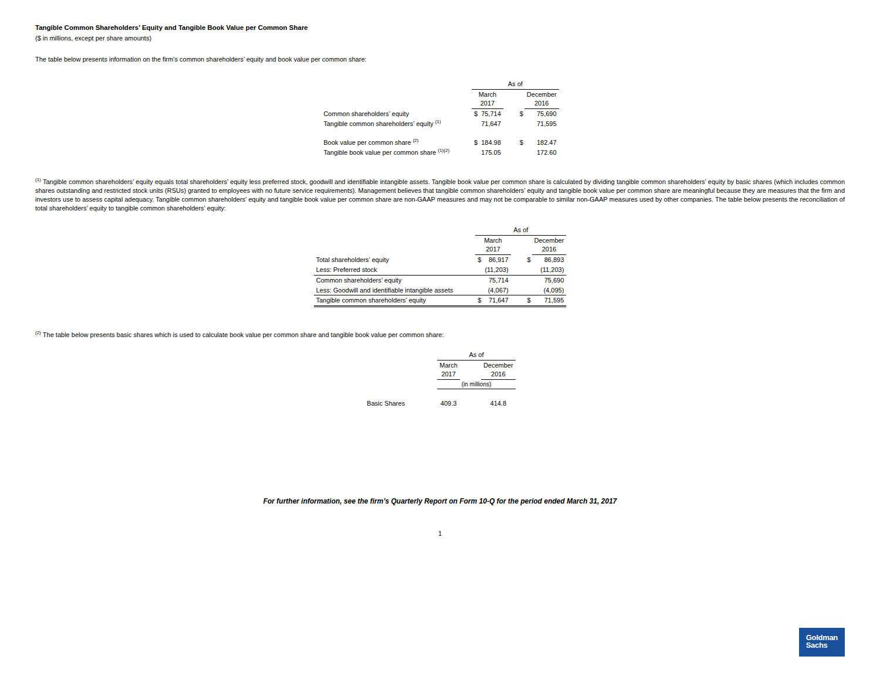Tangible Common Shareholders’ Equity and Tangible Book Value per Common Share
($ in millions, except per share amounts)
The table below presents information on the firm's common shareholders’ equity and book value per common share:
| | | As of |
| | | March 2017 | | December 2016 |
| Common shareholders’ equity | | $ | 75,714 | $ | 75,690 |
| Tangible common shareholders’ equity (1) | | | 71,647 | | 71,595 |
| Book value per common share (2) | | $ | 184.98 | $ | 182.47 |
| Tangible book value per common share (1)(2) | | | 175.05 | | 172.60 |
(1) Tangible common shareholders’ equity equals total shareholders’ equity less preferred stock, goodwill and identifiable intangible assets. Tangible book value per common share is calculated by dividing tangible common shareholders’ equity by basic shares (which includes common shares outstanding and restricted stock units (RSUs) granted to employees with no future service requirements). Management believes that tangible common shareholders’ equity and tangible book value per common share are meaningful because they are measures that the firm and investors use to assess capital adequacy. Tangible common shareholders’ equity and tangible book value per common share are non-GAAP measures and may not be comparable to similar non-GAAP measures used by other companies. The table below presents the reconciliation of total shareholders’ equity to tangible common shareholders’ equity:
| | | As of |
| | | March 2017 | | December 2016 |
| Total shareholders’ equity | | $ | 86,917 | $ | 86,893 |
| Less: Preferred stock | | | (11,203) | | (11,203) |
| Common shareholders’ equity | | | 75,714 | | 75,690 |
| Less: Goodwill and identifiable intangible assets | | | (4,067) | | (4,095) |
| Tangible common shareholders’ equity | | $ | 71,647 | $ | 71,595 |
(2) The table below presents basic shares which is used to calculate book value per common share and tangible book value per common share:
| | As of |
| | March 2017 | | December 2016 |
| | (in millions) |
| Basic Shares | 409.3 | | 414.8 |
For further information, see the firm’s Quarterly Report on Form 10-Q for the period ended March 31, 2017
1
Goldman
Sachs